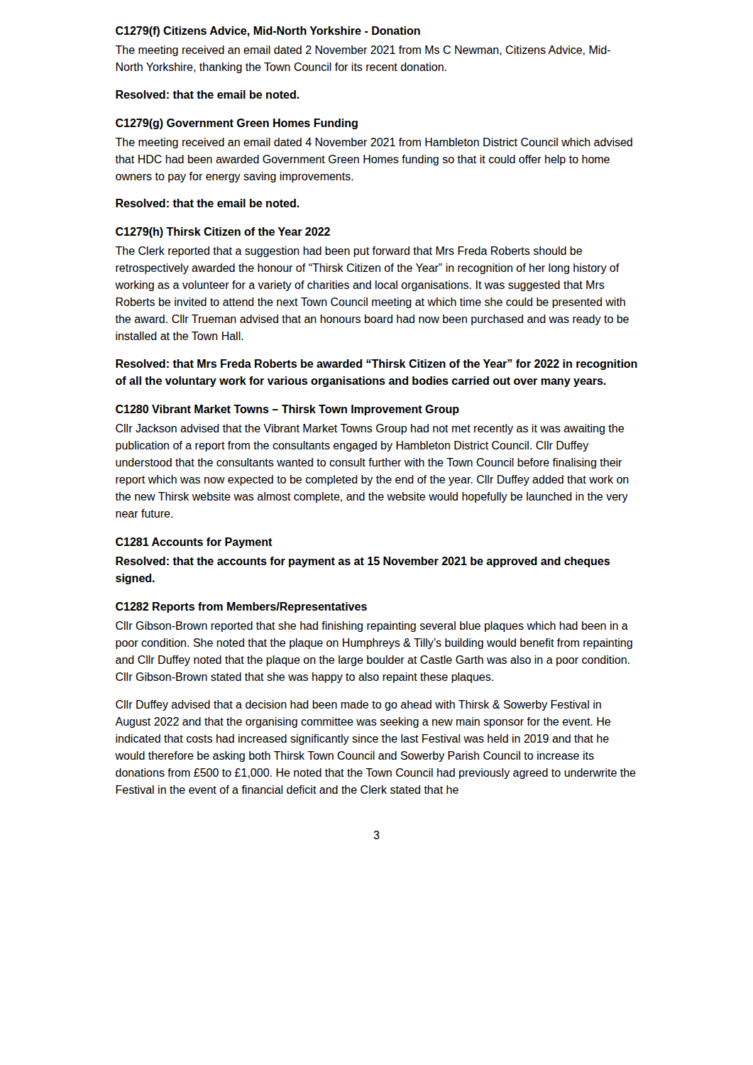C1279(f) Citizens Advice, Mid-North Yorkshire - Donation
The meeting received an email dated 2 November 2021 from Ms C Newman, Citizens Advice, Mid-North Yorkshire, thanking the Town Council for its recent donation.
Resolved: that the email be noted.
C1279(g) Government Green Homes Funding
The meeting received an email dated 4 November 2021 from Hambleton District Council which advised that HDC had been awarded Government Green Homes funding so that it could offer help to home owners to pay for energy saving improvements.
Resolved: that the email be noted.
C1279(h) Thirsk Citizen of the Year 2022
The Clerk reported that a suggestion had been put forward that Mrs Freda Roberts should be retrospectively awarded the honour of “Thirsk Citizen of the Year” in recognition of her long history of working as a volunteer for a variety of charities and local organisations. It was suggested that Mrs Roberts be invited to attend the next Town Council meeting at which time she could be presented with the award. Cllr Trueman advised that an honours board had now been purchased and was ready to be installed at the Town Hall.
Resolved: that Mrs Freda Roberts be awarded “Thirsk Citizen of the Year” for 2022 in recognition of all the voluntary work for various organisations and bodies carried out over many years.
C1280 Vibrant Market Towns – Thirsk Town Improvement Group
Cllr Jackson advised that the Vibrant Market Towns Group had not met recently as it was awaiting the publication of a report from the consultants engaged by Hambleton District Council. Cllr Duffey understood that the consultants wanted to consult further with the Town Council before finalising their report which was now expected to be completed by the end of the year. Cllr Duffey added that work on the new Thirsk website was almost complete, and the website would hopefully be launched in the very near future.
C1281 Accounts for Payment
Resolved: that the accounts for payment as at 15 November 2021 be approved and cheques signed.
C1282 Reports from Members/Representatives
Cllr Gibson-Brown reported that she had finishing repainting several blue plaques which had been in a poor condition. She noted that the plaque on Humphreys & Tilly’s building would benefit from repainting and Cllr Duffey noted that the plaque on the large boulder at Castle Garth was also in a poor condition. Cllr Gibson-Brown stated that she was happy to also repaint these plaques.
Cllr Duffey advised that a decision had been made to go ahead with Thirsk & Sowerby Festival in August 2022 and that the organising committee was seeking a new main sponsor for the event. He indicated that costs had increased significantly since the last Festival was held in 2019 and that he would therefore be asking both Thirsk Town Council and Sowerby Parish Council to increase its donations from £500 to £1,000. He noted that the Town Council had previously agreed to underwrite the Festival in the event of a financial deficit and the Clerk stated that he
3